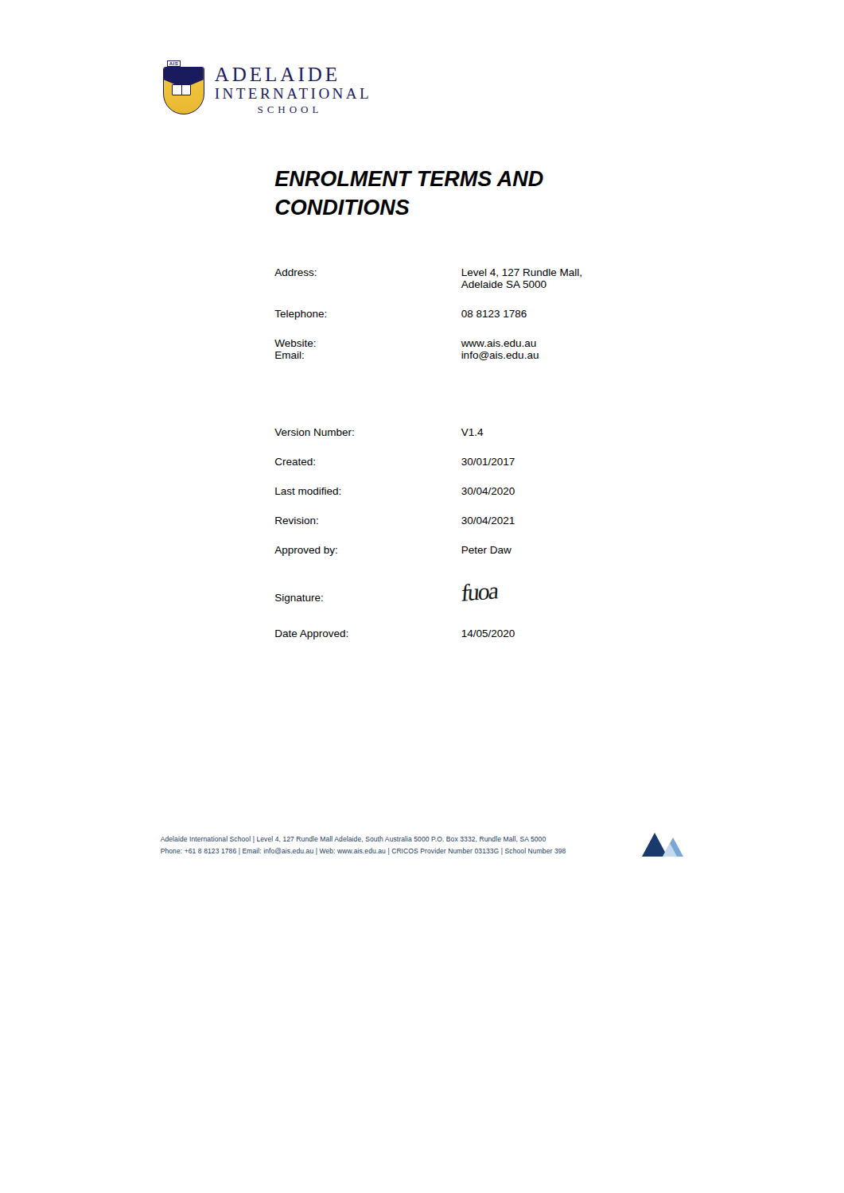AIS
ADELAIDE
INTERNATIONAL
SCHOOL
ENROLMENT TERMS AND CONDITIONS
| Address: | Level 4, 127 Rundle Mall, Adelaide SA 5000 |
| Telephone: | 08 8123 1786 |
| Website: | www.ais.edu.au |
| Email: | info@ais.edu.au |
| Version Number: | V1.4 |
| Created: | 30/01/2017 |
| Last modified: | 30/04/2020 |
| Revision: | 30/04/2021 |
| Approved by: | Peter Daw |
| Signature: | fuoa |
| Date Approved: | 14/05/2020 |
Adelaide International School | Level 4, 127 Rundle Mall Adelaide, South Australia 5000 P.O. Box 3332, Rundle Mall, SA 5000
Phone: +61 8 8123 1786 | Email: info@ais.edu.au | Web: www.ais.edu.au | CRICOS Provider Number 03133G | School Number 398